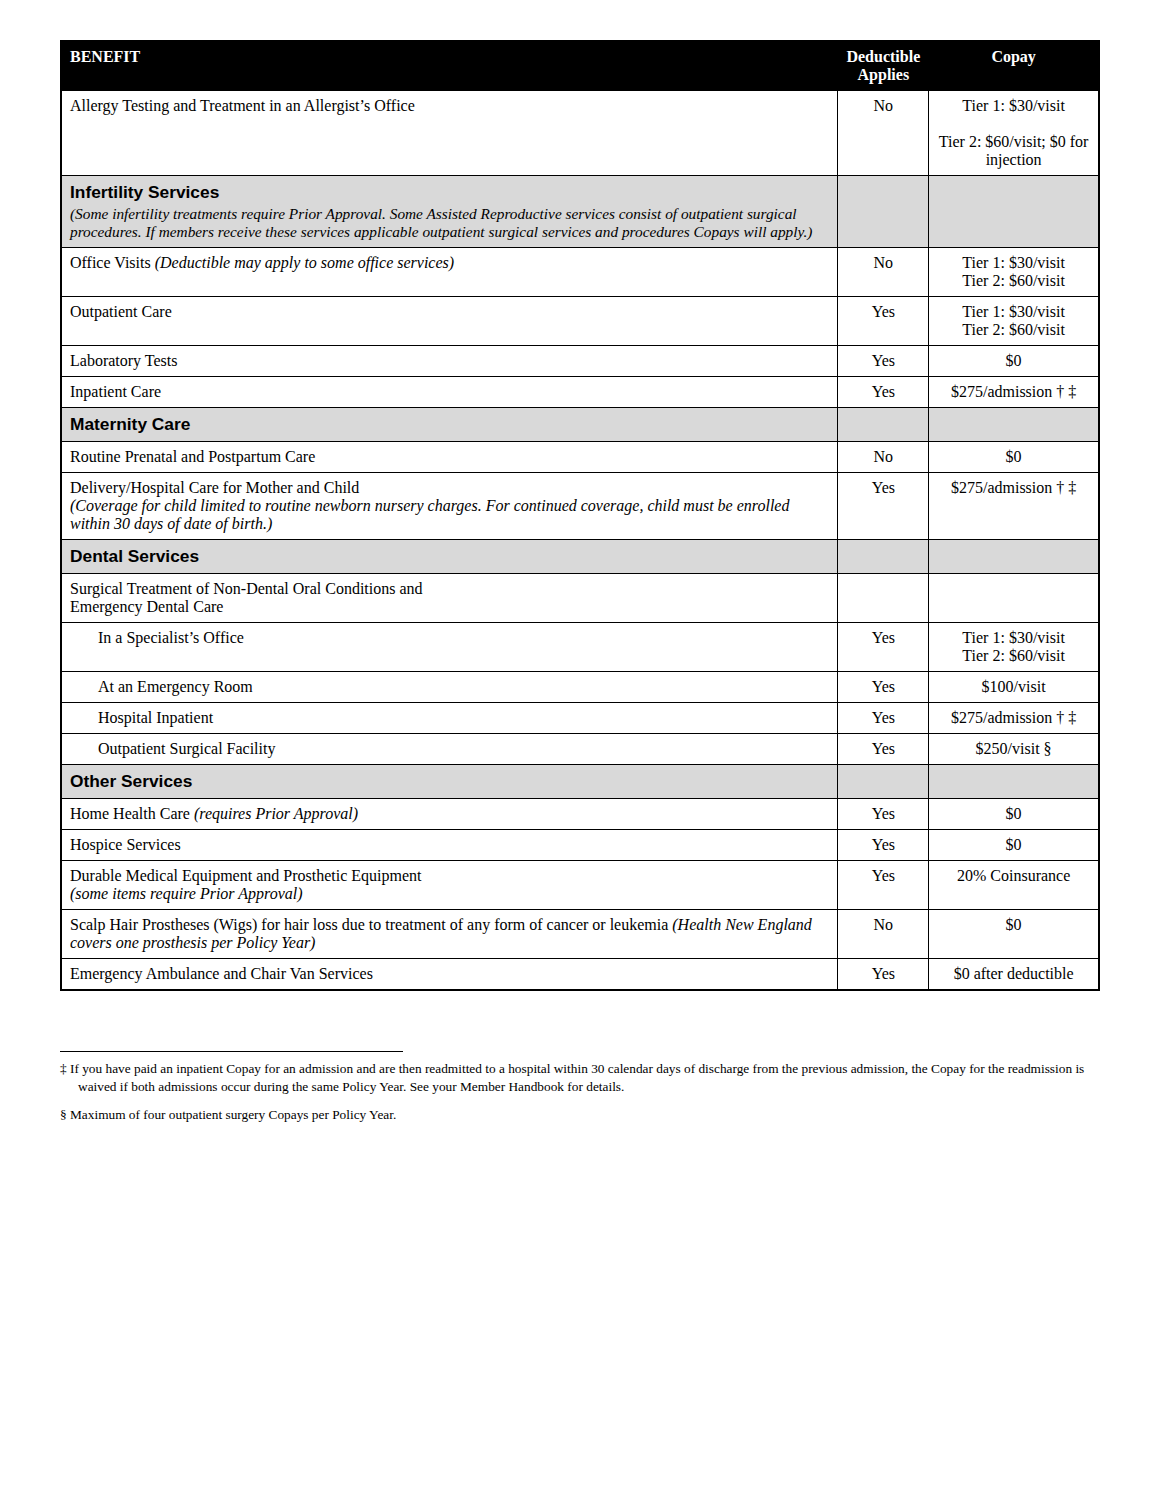| BENEFIT | Deductible Applies | Copay |
| --- | --- | --- |
| Allergy Testing and Treatment in an Allergist’s Office | No | Tier 1: $30/visit Tier 2: $60/visit; $0 for injection |
| Infertility Services (Some infertility treatments require Prior Approval. Some Assisted Reproductive services consist of outpatient surgical procedures. If members receive these services applicable outpatient surgical services and procedures Copays will apply.) | | |
| Office Visits (Deductible may apply to some office services) | No | Tier 1: $30/visit Tier 2: $60/visit |
| Outpatient Care | Yes | Tier 1: $30/visit Tier 2: $60/visit |
| Laboratory Tests | Yes | $0 |
| Inpatient Care | Yes | $275/admission † ‡ |
| Maternity Care | | |
| Routine Prenatal and Postpartum Care | No | $0 |
| Delivery/Hospital Care for Mother and Child (Coverage for child limited to routine newborn nursery charges. For continued coverage, child must be enrolled within 30 days of date of birth.) | Yes | $275/admission † ‡ |
| Dental Services | | |
| Surgical Treatment of Non-Dental Oral Conditions and Emergency Dental Care | | |
| In a Specialist’s Office | Yes | Tier 1: $30/visit Tier 2: $60/visit |
| At an Emergency Room | Yes | $100/visit |
| Hospital Inpatient | Yes | $275/admission † ‡ |
| Outpatient Surgical Facility | Yes | $250/visit § |
| Other Services | | |
| Home Health Care (requires Prior Approval) | Yes | $0 |
| Hospice Services | Yes | $0 |
| Durable Medical Equipment and Prosthetic Equipment (some items require Prior Approval) | Yes | 20% Coinsurance |
| Scalp Hair Prostheses (Wigs) for hair loss due to treatment of any form of cancer or leukemia (Health New England covers one prosthesis per Policy Year) | No | $0 |
| Emergency Ambulance and Chair Van Services | Yes | $0 after deductible |
‡ If you have paid an inpatient Copay for an admission and are then readmitted to a hospital within 30 calendar days of discharge from the previous admission, the Copay for the readmission is waived if both admissions occur during the same Policy Year. See your Member Handbook for details.
§ Maximum of four outpatient surgery Copays per Policy Year.